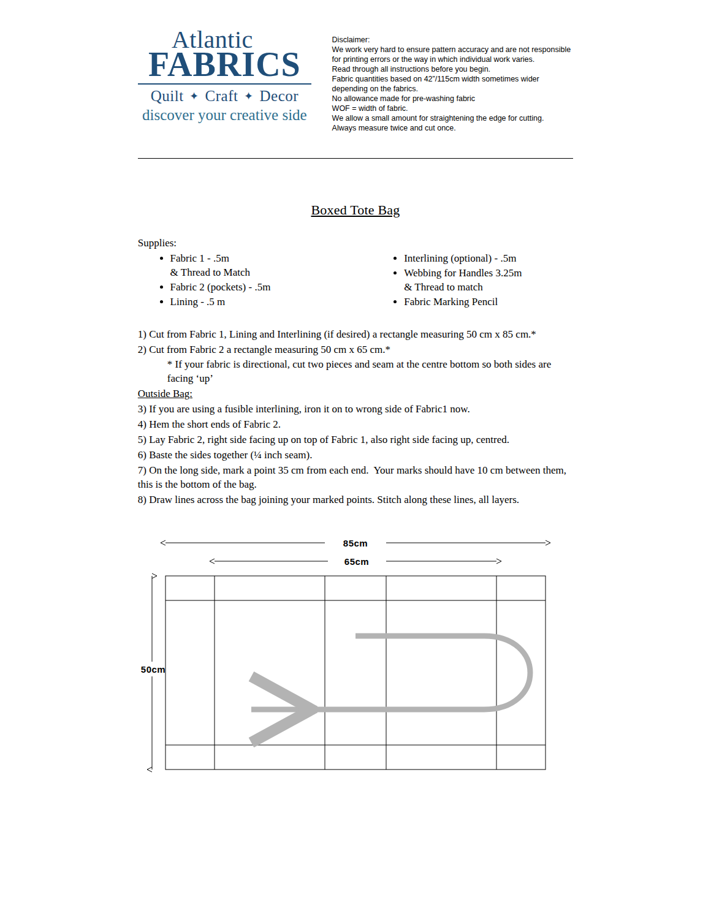Atlantic FABRICS
Quilt ✦ Craft ✦ Decor discover your creative side
Disclaimer:
We work very hard to ensure pattern accuracy and are not responsible for printing errors or the way in which individual work varies.
Read through all instructions before you begin.
Fabric quantities based on 42”/115cm width sometimes wider depending on the fabrics.
No allowance made for pre-washing fabric
WOF = width of fabric.
We allow a small amount for straightening the edge for cutting.
Always measure twice and cut once.
Boxed Tote Bag
Supplies:
Fabric 1 - .5m& Thread to Match
Fabric 2 (pockets) - .5m
Lining - .5 m
Interlining (optional) - .5m
Webbing for Handles 3.25m& Thread to match
Fabric Marking Pencil
1) Cut from Fabric 1, Lining and Interlining (if desired) a rectangle measuring 50 cm x 85 cm.*
2) Cut from Fabric 2 a rectangle measuring 50 cm x 65 cm.*
* If your fabric is directional, cut two pieces and seam at the centre bottom so both sides are facing ‘up’
Outside Bag:
3) If you are using a fusible interlining, iron it on to wrong side of Fabric1 now.
4) Hem the short ends of Fabric 2.
5) Lay Fabric 2, right side facing up on top of Fabric 1, also right side facing up, centred.
6) Baste the sides together (¼ inch seam).
7) On the long side, mark a point 35 cm from each end. Your marks should have 10 cm between them, this is the bottom of the bag.
8) Draw lines across the bag joining your marked points. Stitch along these lines, all layers.
85cm 65cm 50cm